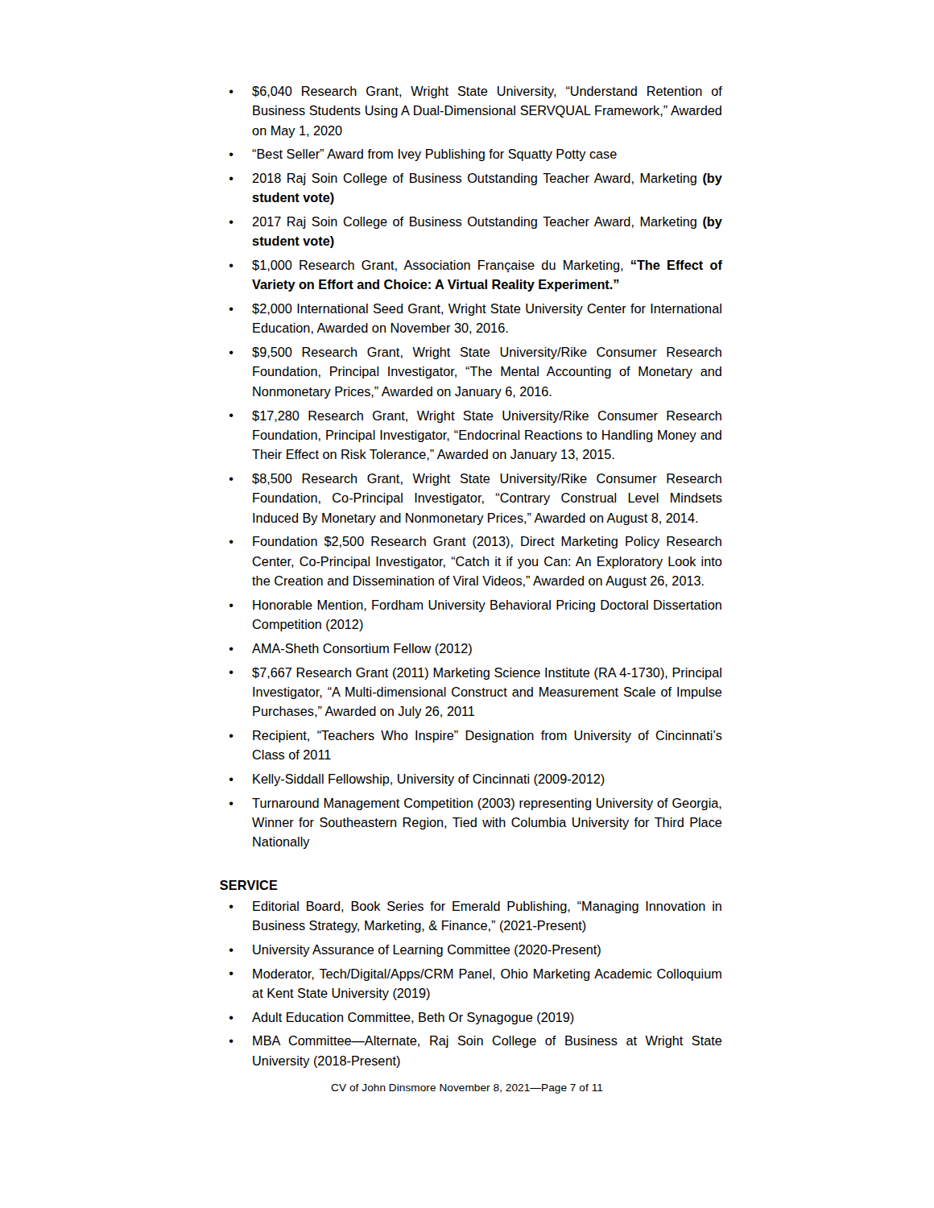$6,040 Research Grant, Wright State University, “Understand Retention of Business Students Using A Dual-Dimensional SERVQUAL Framework,” Awarded on May 1, 2020
“Best Seller” Award from Ivey Publishing for Squatty Potty case
2018 Raj Soin College of Business Outstanding Teacher Award, Marketing (by student vote)
2017 Raj Soin College of Business Outstanding Teacher Award, Marketing (by student vote)
$1,000 Research Grant, Association Française du Marketing, “The Effect of Variety on Effort and Choice: A Virtual Reality Experiment.”
$2,000 International Seed Grant, Wright State University Center for International Education, Awarded on November 30, 2016.
$9,500 Research Grant, Wright State University/Rike Consumer Research Foundation, Principal Investigator, “The Mental Accounting of Monetary and Nonmonetary Prices,” Awarded on January 6, 2016.
$17,280 Research Grant, Wright State University/Rike Consumer Research Foundation, Principal Investigator, “Endocrinal Reactions to Handling Money and Their Effect on Risk Tolerance,” Awarded on January 13, 2015.
$8,500 Research Grant, Wright State University/Rike Consumer Research Foundation, Co-Principal Investigator, “Contrary Construal Level Mindsets Induced By Monetary and Nonmonetary Prices,” Awarded on August 8, 2014.
Foundation $2,500 Research Grant (2013), Direct Marketing Policy Research Center, Co-Principal Investigator, “Catch it if you Can: An Exploratory Look into the Creation and Dissemination of Viral Videos,” Awarded on August 26, 2013.
Honorable Mention, Fordham University Behavioral Pricing Doctoral Dissertation Competition (2012)
AMA-Sheth Consortium Fellow (2012)
$7,667 Research Grant (2011) Marketing Science Institute (RA 4-1730), Principal Investigator, “A Multi-dimensional Construct and Measurement Scale of Impulse Purchases,” Awarded on July 26, 2011
Recipient, “Teachers Who Inspire” Designation from University of Cincinnati’s Class of 2011
Kelly-Siddall Fellowship, University of Cincinnati (2009-2012)
Turnaround Management Competition (2003) representing University of Georgia, Winner for Southeastern Region, Tied with Columbia University for Third Place Nationally
SERVICE
Editorial Board, Book Series for Emerald Publishing, “Managing Innovation in Business Strategy, Marketing, & Finance,” (2021-Present)
University Assurance of Learning Committee (2020-Present)
Moderator, Tech/Digital/Apps/CRM Panel, Ohio Marketing Academic Colloquium at Kent State University (2019)
Adult Education Committee, Beth Or Synagogue (2019)
MBA Committee—Alternate, Raj Soin College of Business at Wright State University (2018-Present)
CV of John Dinsmore November 8, 2021—Page 7 of 11